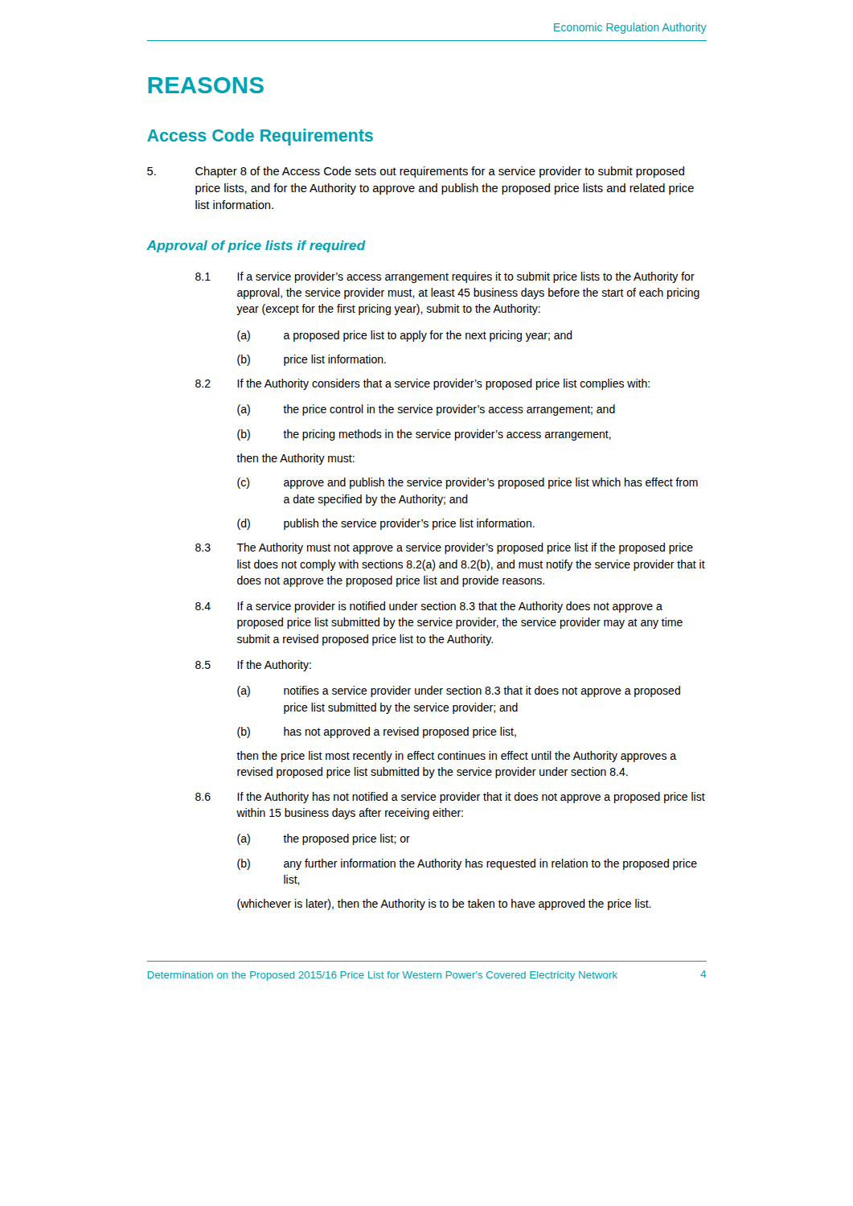Economic Regulation Authority
REASONS
Access Code Requirements
5.
Chapter 8 of the Access Code sets out requirements for a service provider to submit proposed price lists, and for the Authority to approve and publish the proposed price lists and related price list information.
Approval of price lists if required
8.1
If a service provider’s access arrangement requires it to submit price lists to the Authority for approval, the service provider must, at least 45 business days before the start of each pricing year (except for the first pricing year), submit to the Authority:
(a)
a proposed price list to apply for the next pricing year; and
(b)
price list information.
8.2
If the Authority considers that a service provider’s proposed price list complies with:
(a)
the price control in the service provider’s access arrangement; and
(b)
the pricing methods in the service provider’s access arrangement,
then the Authority must:
(c)
approve and publish the service provider’s proposed price list which has effect from a date specified by the Authority; and
(d)
publish the service provider’s price list information.
8.3
The Authority must not approve a service provider’s proposed price list if the proposed price list does not comply with sections 8.2(a) and 8.2(b), and must notify the service provider that it does not approve the proposed price list and provide reasons.
8.4
If a service provider is notified under section 8.3 that the Authority does not approve a proposed price list submitted by the service provider, the service provider may at any time submit a revised proposed price list to the Authority.
8.5
If the Authority:
(a)
notifies a service provider under section 8.3 that it does not approve a proposed price list submitted by the service provider; and
(b)
has not approved a revised proposed price list,
then the price list most recently in effect continues in effect until the Authority approves a revised proposed price list submitted by the service provider under section 8.4.
8.6
If the Authority has not notified a service provider that it does not approve a proposed price list within 15 business days after receiving either:
(a)
the proposed price list; or
(b)
any further information the Authority has requested in relation to the proposed price list,
(whichever is later), then the Authority is to be taken to have approved the price list.
Determination on the Proposed 2015/16 Price List for Western Power's Covered Electricity Network
4